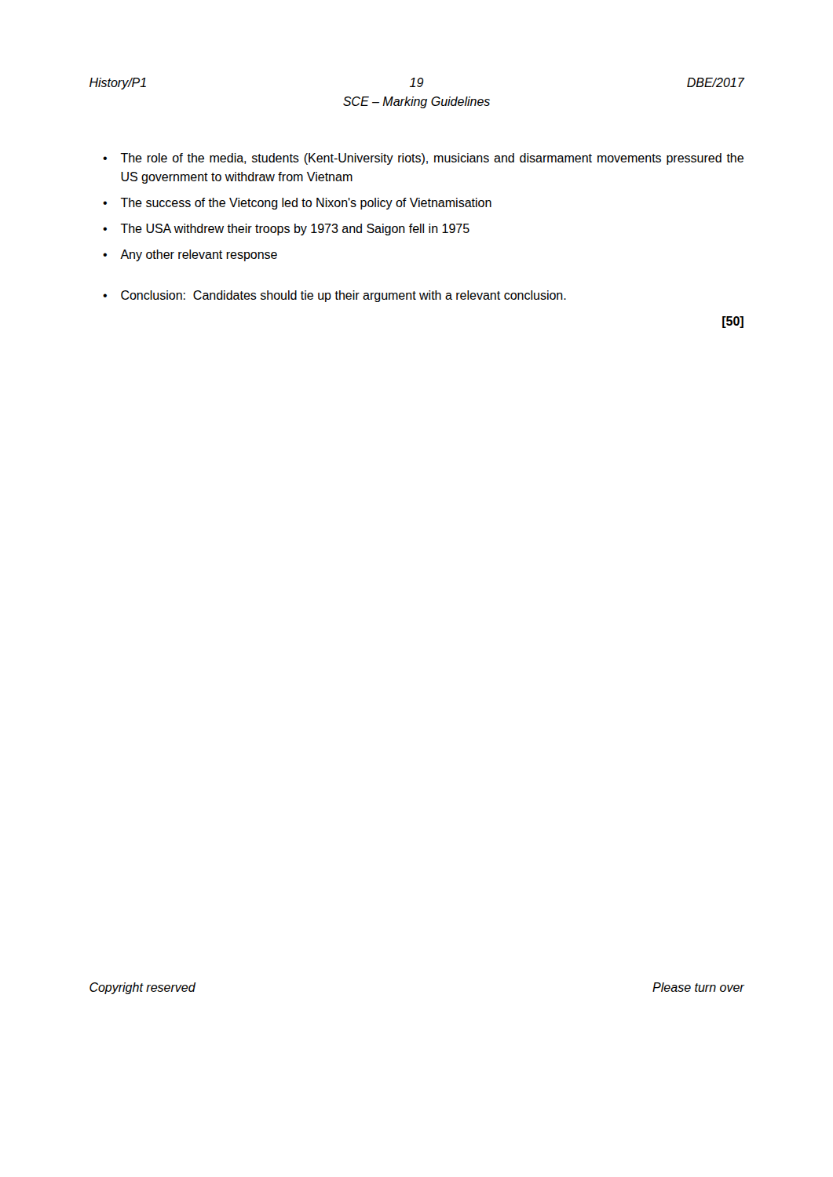History/P1
19
DBE/2017
SCE – Marking Guidelines
The role of the media, students (Kent-University riots), musicians and disarmament movements pressured the US government to withdraw from Vietnam
The success of the Vietcong led to Nixon's policy of Vietnamisation
The USA withdrew their troops by 1973 and Saigon fell in 1975
Any other relevant response
Conclusion: Candidates should tie up their argument with a relevant conclusion.
[50]
Copyright reserved
Please turn over